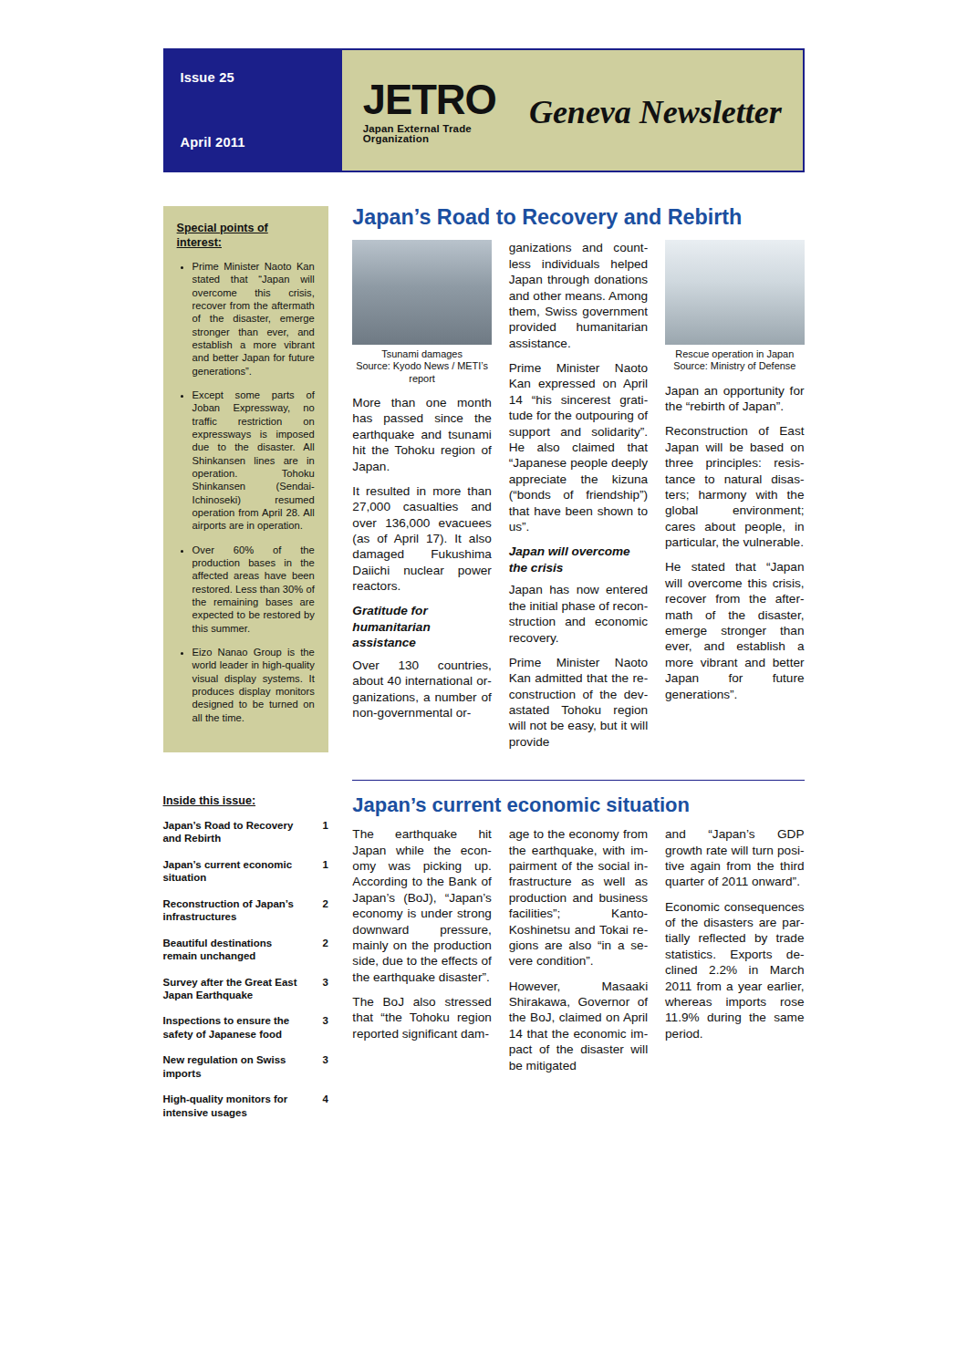Issue 25
April 2011
JETRO
Japan External Trade Organization
Geneva Newsletter
Special points of interest:
Prime Minister Naoto Kan stated that “Japan will overcome this crisis, recover from the aftermath of the disaster, emerge stronger than ever, and establish a more vibrant and better Japan for future generations”.
Except some parts of Joban Expressway, no traffic restriction on expressways is imposed due to the disaster. All Shinkansen lines are in operation. Tohoku Shinkansen (Sendai-Ichinoseki) resumed operation from April 28. All airports are in operation.
Over 60% of the production bases in the affected areas have been restored. Less than 30% of the remaining bases are expected to be restored by this summer.
Eizo Nanao Group is the world leader in high-quality visual display systems. It produces display monitors designed to be turned on all the time.
Inside this issue:
| Japan’s Road to Recovery and Rebirth | 1 |
| Japan’s current economic situation | 1 |
| Reconstruction of Japan’s infrastructures | 2 |
| Beautiful destinations remain unchanged | 2 |
| Survey after the Great East Japan Earthquake | 3 |
| Inspections to ensure the safety of Japanese food | 3 |
| New regulation on Swiss imports | 3 |
| High-quality monitors for intensive usages | 4 |
Japan’s Road to Recovery and Rebirth
Tsunami damages
Source: Kyodo News / METI’s report
More than one month has passed since the earthquake and tsunami hit the Tohoku region of Japan.
It resulted in more than 27,000 casualties and over 136,000 evacuees (as of April 17). It also damaged Fukushima Daiichi nuclear power reactors.
Gratitude for humanitarian assistance
Over 130 countries, about 40 international organizations, a number of non-governmental or-
ganizations and countless individuals helped Japan through donations and other means. Among them, Swiss government provided humanitarian assistance.
Prime Minister Naoto Kan expressed on April 14 “his sincerest gratitude for the outpouring of support and solidarity”. He also claimed that “Japanese people deeply appreciate the kizuna (“bonds of friendship”) that have been shown to us”.
Japan will overcome the crisis
Japan has now entered the initial phase of reconstruction and economic recovery.
Prime Minister Naoto Kan admitted that the reconstruction of the devastated Tohoku region will not be easy, but it will provide
Rescue operation in Japan
Source: Ministry of Defense
Japan an opportunity for the “rebirth of Japan”.
Reconstruction of East Japan will be based on three principles: resistance to natural disasters; harmony with the global environment; cares about people, in particular, the vulnerable.
He stated that “Japan will overcome this crisis, recover from the aftermath of the disaster, emerge stronger than ever, and establish a more vibrant and better Japan for future generations”.
Japan’s current economic situation
The earthquake hit Japan while the economy was picking up. According to the Bank of Japan’s (BoJ), “Japan’s economy is under strong downward pressure, mainly on the production side, due to the effects of the earthquake disaster”.
The BoJ also stressed that “the Tohoku region reported significant dam-
age to the economy from the earthquake, with impairment of the social infrastructure as well as production and business facilities”; Kanto-Koshinetsu and Tokai regions are also “in a severe condition”.
However, Masaaki Shirakawa, Governor of the BoJ, claimed on April 14 that the economic impact of the disaster will be mitigated
and “Japan’s GDP growth rate will turn positive again from the third quarter of 2011 onward”.
Economic consequences of the disasters are partially reflected by trade statistics. Exports declined 2.2% in March 2011 from a year earlier, whereas imports rose 11.9% during the same period.